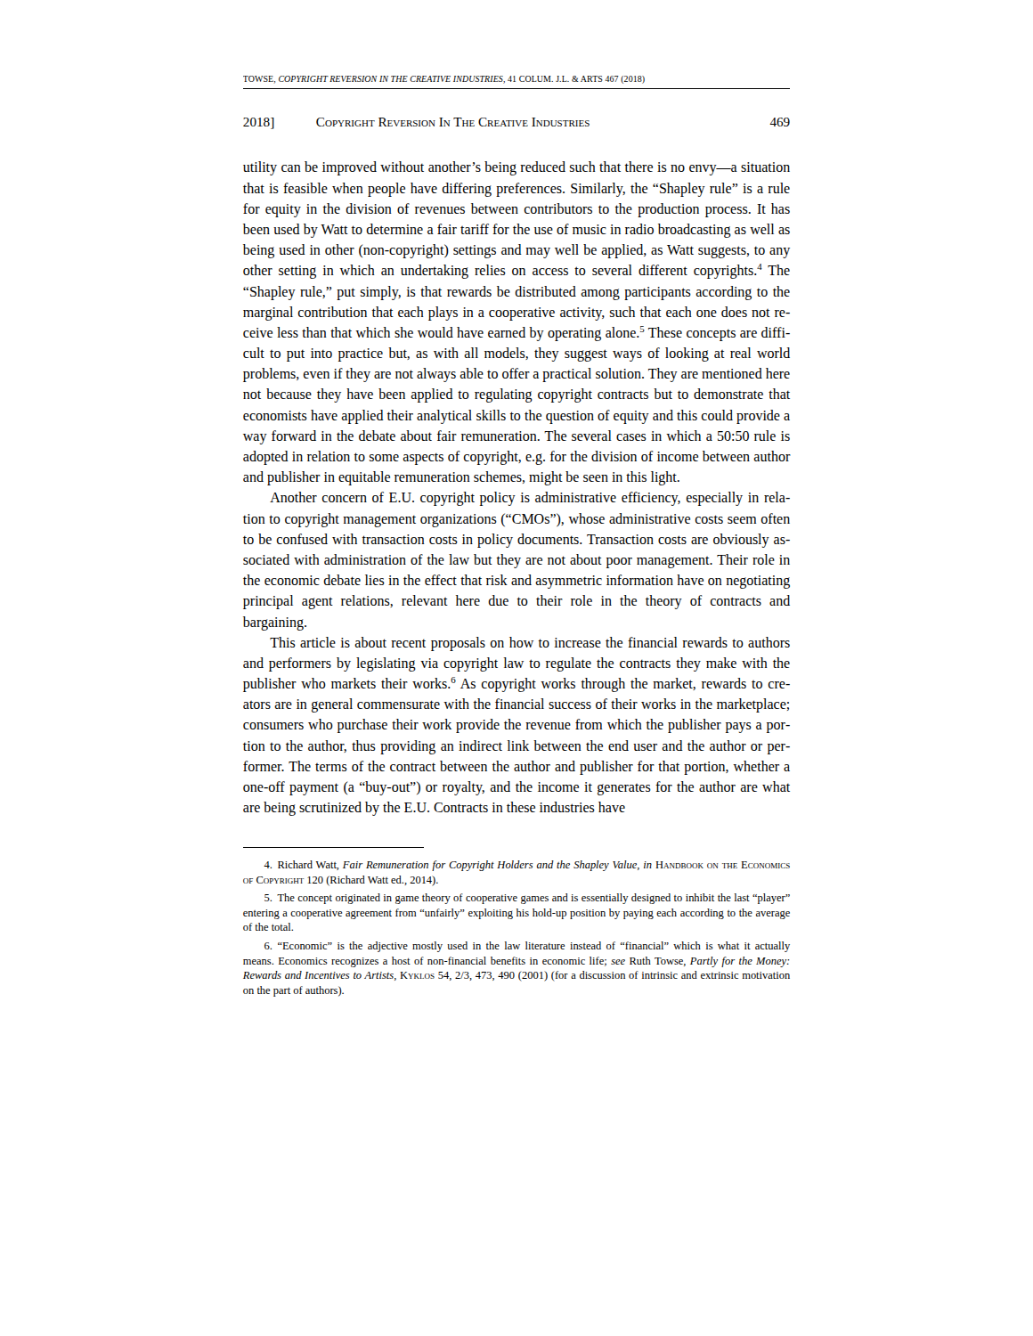TOWSE, COPYRIGHT REVERSION IN THE CREATIVE INDUSTRIES, 41 COLUM. J.L. & ARTS 467 (2018)
2018] Copyright Reversion In The Creative Industries 469
utility can be improved without another’s being reduced such that there is no envy—a situation that is feasible when people have differing preferences. Similarly, the “Shapley rule” is a rule for equity in the division of revenues between contributors to the production process. It has been used by Watt to determine a fair tariff for the use of music in radio broadcasting as well as being used in other (non-copyright) settings and may well be applied, as Watt suggests, to any other setting in which an undertaking relies on access to several different copyrights.4 The “Shapley rule,” put simply, is that rewards be distributed among participants according to the marginal contribution that each plays in a cooperative activity, such that each one does not receive less than that which she would have earned by operating alone.5 These concepts are difficult to put into practice but, as with all models, they suggest ways of looking at real world problems, even if they are not always able to offer a practical solution. They are mentioned here not because they have been applied to regulating copyright contracts but to demonstrate that economists have applied their analytical skills to the question of equity and this could provide a way forward in the debate about fair remuneration. The several cases in which a 50:50 rule is adopted in relation to some aspects of copyright, e.g. for the division of income between author and publisher in equitable remuneration schemes, might be seen in this light.
Another concern of E.U. copyright policy is administrative efficiency, especially in relation to copyright management organizations (“CMOs”), whose administrative costs seem often to be confused with transaction costs in policy documents. Transaction costs are obviously associated with administration of the law but they are not about poor management. Their role in the economic debate lies in the effect that risk and asymmetric information have on negotiating principal agent relations, relevant here due to their role in the theory of contracts and bargaining.
This article is about recent proposals on how to increase the financial rewards to authors and performers by legislating via copyright law to regulate the contracts they make with the publisher who markets their works.6 As copyright works through the market, rewards to creators are in general commensurate with the financial success of their works in the marketplace; consumers who purchase their work provide the revenue from which the publisher pays a portion to the author, thus providing an indirect link between the end user and the author or performer. The terms of the contract between the author and publisher for that portion, whether a one-off payment (a “buy-out”) or royalty, and the income it generates for the author are what are being scrutinized by the E.U. Contracts in these industries have
4. Richard Watt, Fair Remuneration for Copyright Holders and the Shapley Value, in Handbook on the Economics of Copyright 120 (Richard Watt ed., 2014).
5. The concept originated in game theory of cooperative games and is essentially designed to inhibit the last “player” entering a cooperative agreement from “unfairly” exploiting his hold-up position by paying each according to the average of the total.
6.“Economic” is the adjective mostly used in the law literature instead of “financial” which is what it actually means. Economics recognizes a host of non-financial benefits in economic life; see Ruth Towse, Partly for the Money: Rewards and Incentives to Artists, Kyklos 54, 2/3, 473, 490 (2001) (for a discussion of intrinsic and extrinsic motivation on the part of authors).